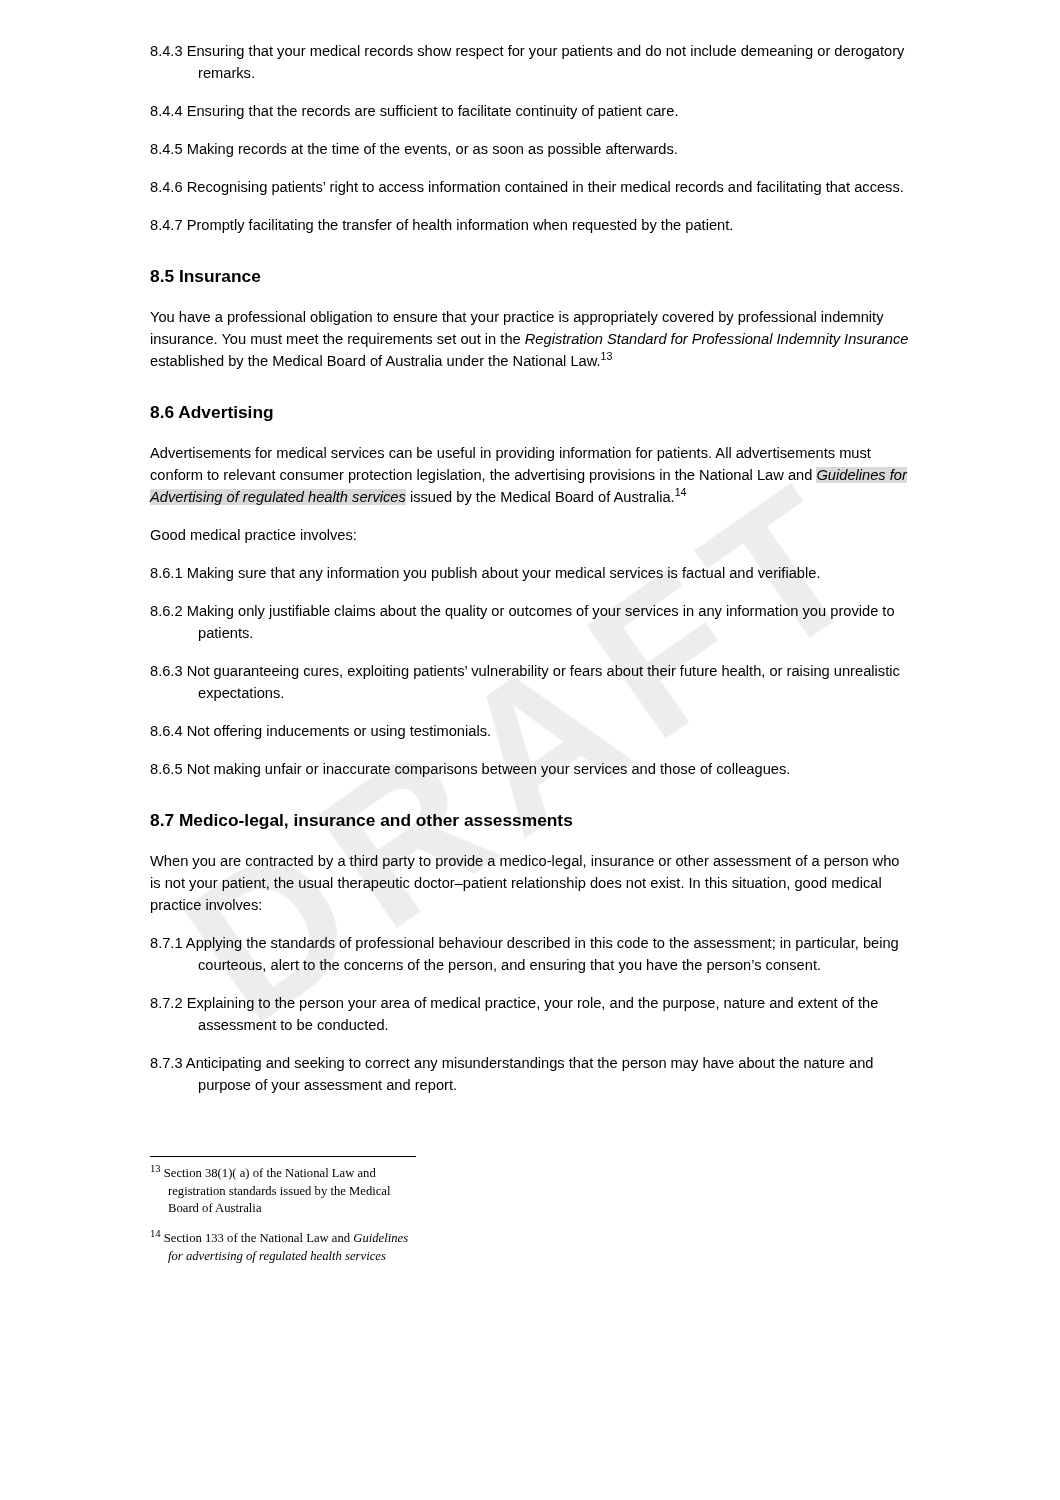DRAFT
8.4.3 Ensuring that your medical records show respect for your patients and do not include demeaning or derogatory remarks.
8.4.4 Ensuring that the records are sufficient to facilitate continuity of patient care.
8.4.5 Making records at the time of the events, or as soon as possible afterwards.
8.4.6 Recognising patients’ right to access information contained in their medical records and facilitating that access.
8.4.7 Promptly facilitating the transfer of health information when requested by the patient.
8.5 Insurance
You have a professional obligation to ensure that your practice is appropriately covered by professional indemnity insurance. You must meet the requirements set out in the Registration Standard for Professional Indemnity Insurance established by the Medical Board of Australia under the National Law.13
8.6 Advertising
Advertisements for medical services can be useful in providing information for patients. All advertisements must conform to relevant consumer protection legislation, the advertising provisions in the National Law and Guidelines for Advertising of regulated health services issued by the Medical Board of Australia.14
Good medical practice involves:
8.6.1 Making sure that any information you publish about your medical services is factual and verifiable.
8.6.2 Making only justifiable claims about the quality or outcomes of your services in any information you provide to patients.
8.6.3 Not guaranteeing cures, exploiting patients’ vulnerability or fears about their future health, or raising unrealistic expectations.
8.6.4 Not offering inducements or using testimonials.
8.6.5 Not making unfair or inaccurate comparisons between your services and those of colleagues.
8.7 Medico-legal, insurance and other assessments
When you are contracted by a third party to provide a medico-legal, insurance or other assessment of a person who is not your patient, the usual therapeutic doctor–patient relationship does not exist. In this situation, good medical practice involves:
8.7.1 Applying the standards of professional behaviour described in this code to the assessment; in particular, being courteous, alert to the concerns of the person, and ensuring that you have the person’s consent.
8.7.2 Explaining to the person your area of medical practice, your role, and the purpose, nature and extent of the assessment to be conducted.
8.7.3 Anticipating and seeking to correct any misunderstandings that the person may have about the nature and purpose of your assessment and report.
13 Section 38(1)( a) of the National Law and registration standards issued by the Medical Board of Australia
14 Section 133 of the National Law and Guidelines for advertising of regulated health services